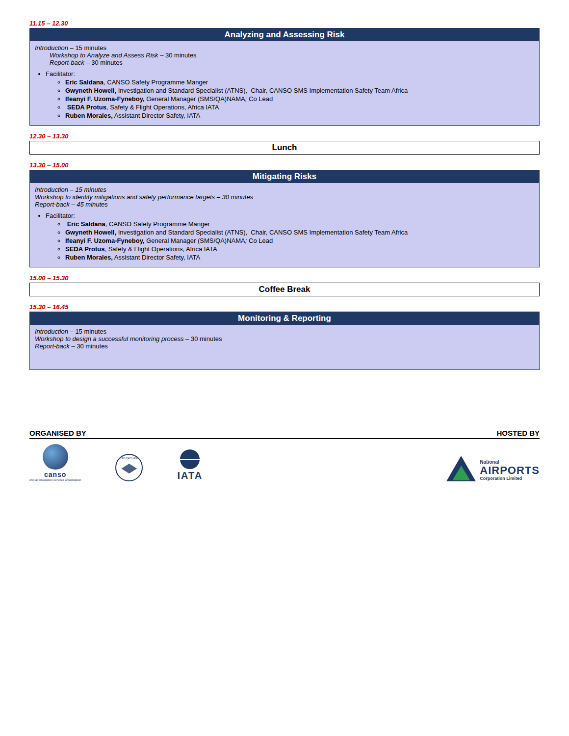11.15 – 12.30
Analyzing and Assessing Risk
Introduction – 15 minutes
Workshop to Analyze and Assess Risk – 30 minutes
Report-back – 30 minutes
Facilitator:
Eric Saldana, CANSO Safety Programme Manger
Gwyneth Howell, Investigation and Standard Specialist (ATNS), Chair, CANSO SMS Implementation Safety Team Africa
Ifeanyi F. Uzoma-Fyneboy, General Manager (SMS/QA)NAMA; Co Lead
SEDA Protus, Safety & Flight Operations, Africa IATA
Ruben Morales, Assistant Director Safety, IATA
12.30 – 13.30
Lunch
13.30 – 15.00
Mitigating Risks
Introduction – 15 minutes
Workshop to identify mitigations and safety performance targets – 30 minutes
Report-back – 45 minutes
Facilitator:
Eric Saldana, CANSO Safety Programme Manger
Gwyneth Howell, Investigation and Standard Specialist (ATNS), Chair, CANSO SMS Implementation Safety Team Africa
Ifeanyi F. Uzoma-Fyneboy, General Manager (SMS/QA)NAMA; Co Lead
SEDA Protus, Safety & Flight Operations, Africa IATA
Ruben Morales, Assistant Director Safety, IATA
15.00 – 15.30
Coffee Break
15.30 – 16.45
Monitoring & Reporting
Introduction – 15 minutes
Workshop to design a successful monitoring process – 30 minutes
Report-back – 30 minutes
ORGANISED BY HOSTED BY
canso
civil air navigation services organisation
IATA
National
AIRPORTS
Corporation Limited